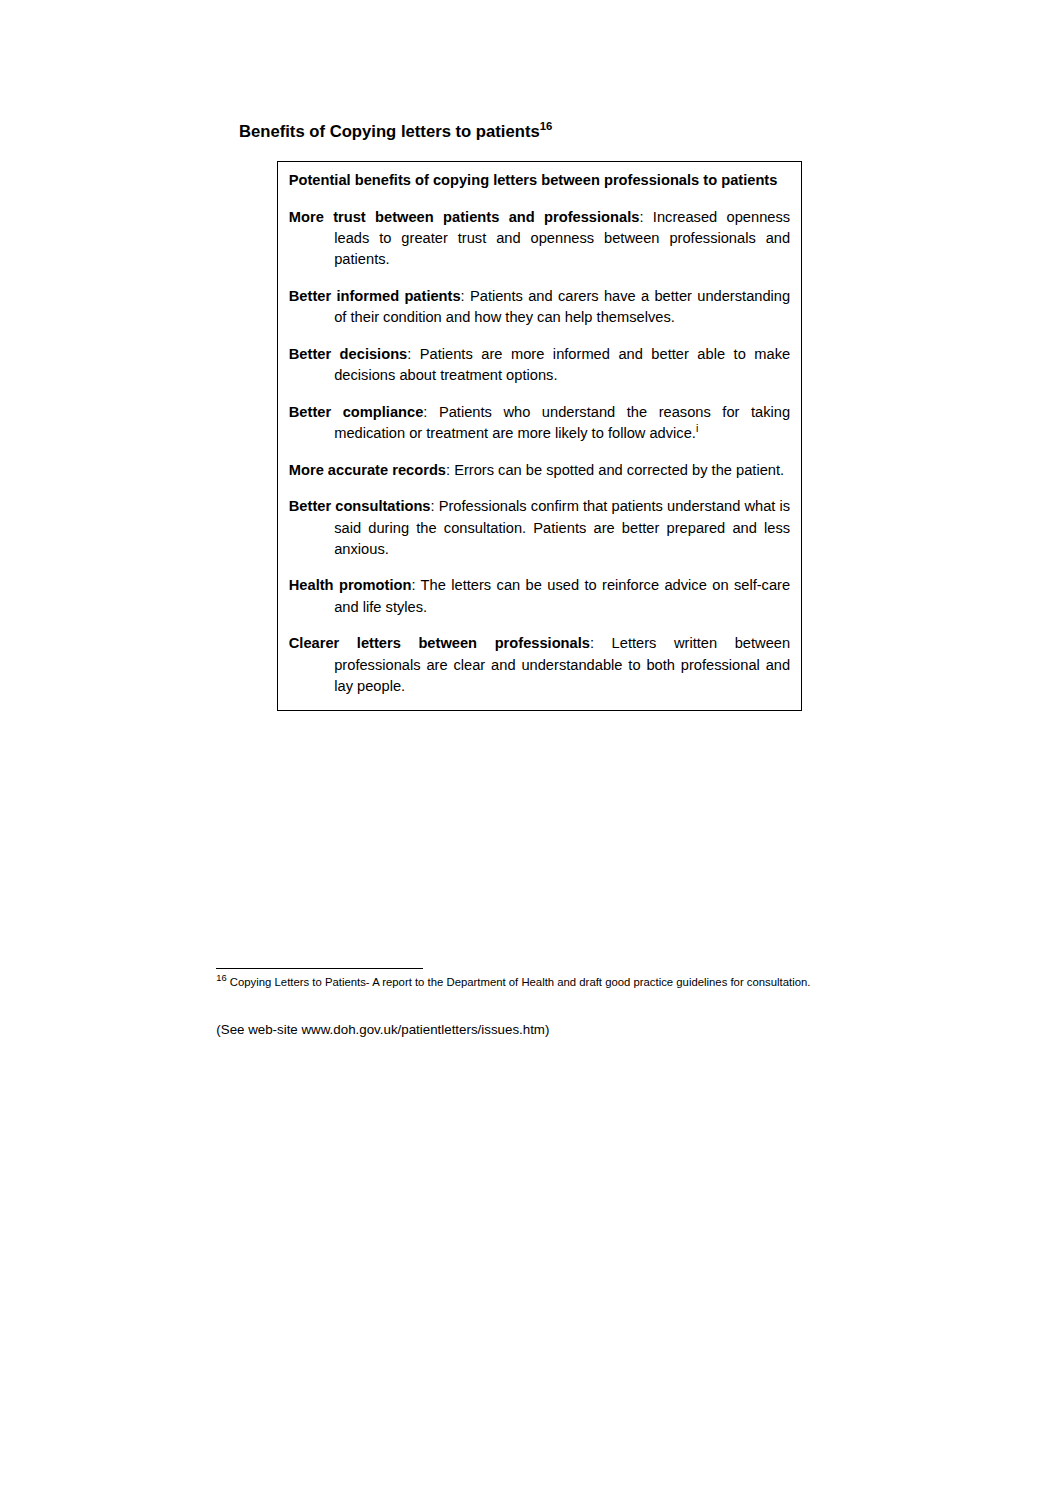Benefits of Copying letters to patients16
Potential benefits of copying letters between professionals to patients
More trust between patients and professionals: Increased openness leads to greater trust and openness between professionals and patients.
Better informed patients: Patients and carers have a better understanding of their condition and how they can help themselves.
Better decisions: Patients are more informed and better able to make decisions about treatment options.
Better compliance: Patients who understand the reasons for taking medication or treatment are more likely to follow advice.i
More accurate records: Errors can be spotted and corrected by the patient.
Better consultations: Professionals confirm that patients understand what is said during the consultation. Patients are better prepared and less anxious.
Health promotion: The letters can be used to reinforce advice on self-care and life styles.
Clearer letters between professionals: Letters written between professionals are clear and understandable to both professional and lay people.
16 Copying Letters to Patients- A report to the Department of Health and draft good practice guidelines for consultation.
(See web-site www.doh.gov.uk/patientletters/issues.htm)